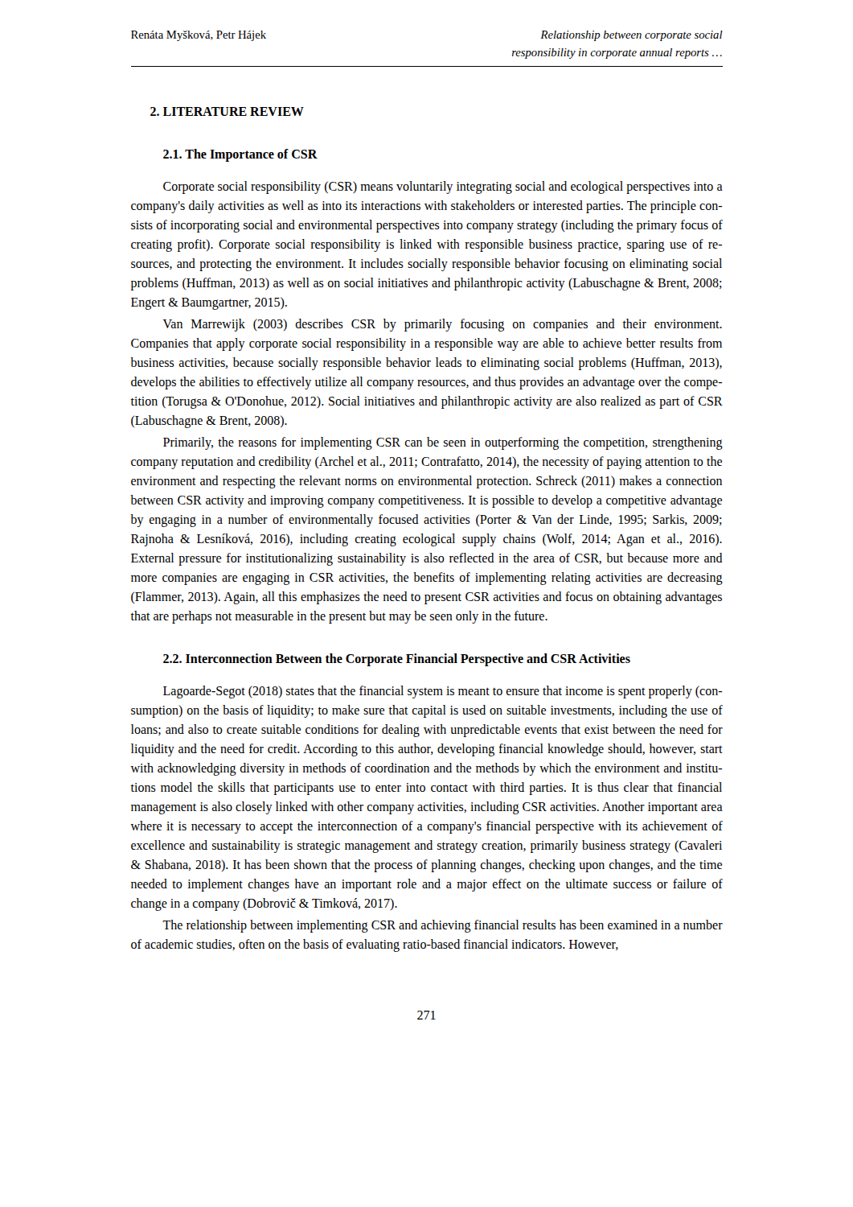Renáta Myšková, Petr Hájek
Relationship between corporate social
responsibility in corporate annual reports …
2. LITERATURE REVIEW
2.1. The Importance of CSR
Corporate social responsibility (CSR) means voluntarily integrating social and ecological perspectives into a company's daily activities as well as into its interactions with stakeholders or interested parties. The principle consists of incorporating social and environmental perspectives into company strategy (including the primary focus of creating profit). Corporate social responsibility is linked with responsible business practice, sparing use of resources, and protecting the environment. It includes socially responsible behavior focusing on eliminating social problems (Huffman, 2013) as well as on social initiatives and philanthropic activity (Labuschagne & Brent, 2008; Engert & Baumgartner, 2015).
Van Marrewijk (2003) describes CSR by primarily focusing on companies and their environment. Companies that apply corporate social responsibility in a responsible way are able to achieve better results from business activities, because socially responsible behavior leads to eliminating social problems (Huffman, 2013), develops the abilities to effectively utilize all company resources, and thus provides an advantage over the competition (Torugsa & O'Donohue, 2012). Social initiatives and philanthropic activity are also realized as part of CSR (Labuschagne & Brent, 2008).
Primarily, the reasons for implementing CSR can be seen in outperforming the competition, strengthening company reputation and credibility (Archel et al., 2011; Contrafatto, 2014), the necessity of paying attention to the environment and respecting the relevant norms on environmental protection. Schreck (2011) makes a connection between CSR activity and improving company competitiveness. It is possible to develop a competitive advantage by engaging in a number of environmentally focused activities (Porter & Van der Linde, 1995; Sarkis, 2009; Rajnoha & Lesníková, 2016), including creating ecological supply chains (Wolf, 2014; Agan et al., 2016). External pressure for institutionalizing sustainability is also reflected in the area of CSR, but because more and more companies are engaging in CSR activities, the benefits of implementing relating activities are decreasing (Flammer, 2013). Again, all this emphasizes the need to present CSR activities and focus on obtaining advantages that are perhaps not measurable in the present but may be seen only in the future.
2.2. Interconnection Between the Corporate Financial Perspective and CSR Activities
Lagoarde-Segot (2018) states that the financial system is meant to ensure that income is spent properly (consumption) on the basis of liquidity; to make sure that capital is used on suitable investments, including the use of loans; and also to create suitable conditions for dealing with unpredictable events that exist between the need for liquidity and the need for credit. According to this author, developing financial knowledge should, however, start with acknowledging diversity in methods of coordination and the methods by which the environment and institutions model the skills that participants use to enter into contact with third parties. It is thus clear that financial management is also closely linked with other company activities, including CSR activities. Another important area where it is necessary to accept the interconnection of a company's financial perspective with its achievement of excellence and sustainability is strategic management and strategy creation, primarily business strategy (Cavaleri & Shabana, 2018). It has been shown that the process of planning changes, checking upon changes, and the time needed to implement changes have an important role and a major effect on the ultimate success or failure of change in a company (Dobrovič & Timková, 2017).
The relationship between implementing CSR and achieving financial results has been examined in a number of academic studies, often on the basis of evaluating ratio-based financial indicators. However,
271